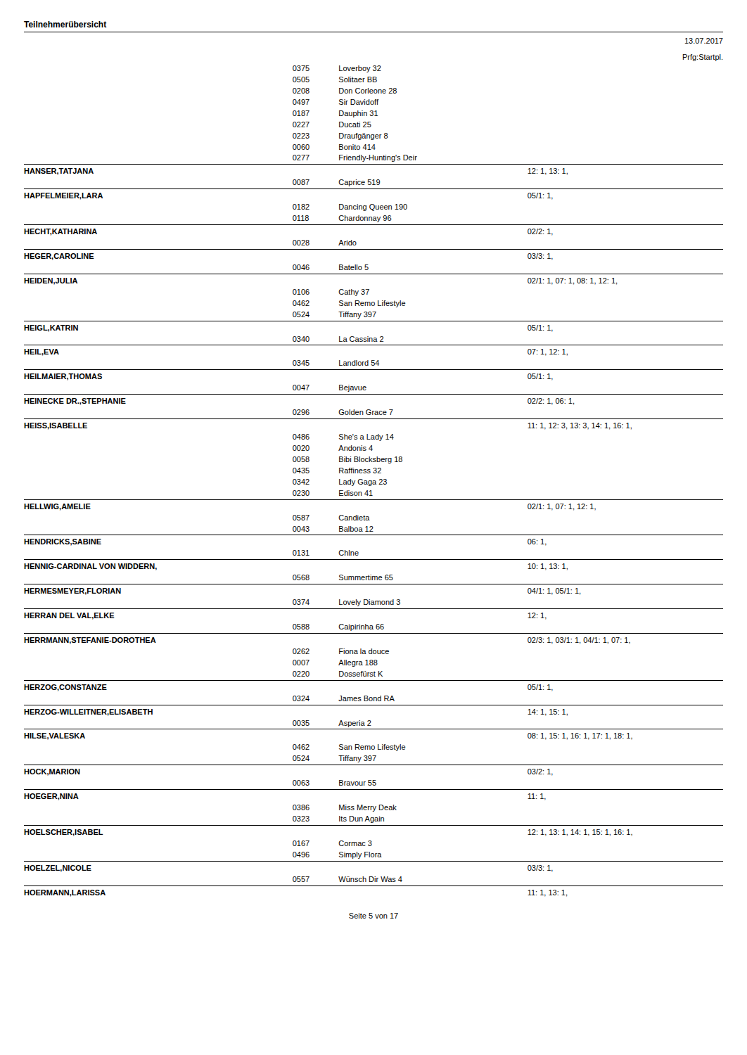Teilnehmerübersicht
13.07.2017
| | | | Prfg:Startpl. |
| | 0375 | Loverboy 32 | |
| | 0505 | Solitaer BB | |
| | 0208 | Don Corleone 28 | |
| | 0497 | Sir Davidoff | |
| | 0187 | Dauphin 31 | |
| | 0227 | Ducati 25 | |
| | 0223 | Draufgänger 8 | |
| | 0060 | Bonito 414 | |
| | 0277 | Friendly-Hunting's Deir | |
| HANSER,TATJANA | | | 12: 1, 13: 1, |
| | 0087 | Caprice 519 | |
| HAPFELMEIER,LARA | | | 05/1: 1, |
| | 0182 | Dancing Queen 190 | |
| | 0118 | Chardonnay 96 | |
| HECHT,KATHARINA | | | 02/2: 1, |
| | 0028 | Arido | |
| HEGER,CAROLINE | | | 03/3: 1, |
| | 0046 | Batello 5 | |
| HEIDEN,JULIA | | | 02/1: 1, 07: 1, 08: 1, 12: 1, |
| | 0106 | Cathy 37 | |
| | 0462 | San Remo Lifestyle | |
| | 0524 | Tiffany 397 | |
| HEIGL,KATRIN | | | 05/1: 1, |
| | 0340 | La Cassina 2 | |
| HEIL,EVA | | | 07: 1, 12: 1, |
| | 0345 | Landlord 54 | |
| HEILMAIER,THOMAS | | | 05/1: 1, |
| | 0047 | Bejavue | |
| HEINECKE DR.,STEPHANIE | | | 02/2: 1, 06: 1, |
| | 0296 | Golden Grace 7 | |
| HEISS,ISABELLE | | | 11: 1, 12: 3, 13: 3, 14: 1, 16: 1, |
| | 0486 | She's a Lady 14 | |
| | 0020 | Andonis 4 | |
| | 0058 | Bibi Blocksberg 18 | |
| | 0435 | Raffiness 32 | |
| | 0342 | Lady Gaga 23 | |
| | 0230 | Edison 41 | |
| HELLWIG,AMELIE | | | 02/1: 1, 07: 1, 12: 1, |
| | 0587 | Candieta | |
| | 0043 | Balboa 12 | |
| HENDRICKS,SABINE | | | 06: 1, |
| | 0131 | Chlne | |
| HENNIG-CARDINAL VON WIDDERN, | | | 10: 1, 13: 1, |
| | 0568 | Summertime 65 | |
| HERMESMEYER,FLORIAN | | | 04/1: 1, 05/1: 1, |
| | 0374 | Lovely Diamond 3 | |
| HERRAN DEL VAL,ELKE | | | 12: 1, |
| | 0588 | Caipirinha 66 | |
| HERRMANN,STEFANIE-DOROTHEA | | | 02/3: 1, 03/1: 1, 04/1: 1, 07: 1, |
| | 0262 | Fiona la douce | |
| | 0007 | Allegra 188 | |
| | 0220 | Dossefürst K | |
| HERZOG,CONSTANZE | | | 05/1: 1, |
| | 0324 | James Bond RA | |
| HERZOG-WILLEITNER,ELISABETH | | | 14: 1, 15: 1, |
| | 0035 | Asperia 2 | |
| HILSE,VALESKA | | | 08: 1, 15: 1, 16: 1, 17: 1, 18: 1, |
| | 0462 | San Remo Lifestyle | |
| | 0524 | Tiffany 397 | |
| HOCK,MARION | | | 03/2: 1, |
| | 0063 | Bravour 55 | |
| HOEGER,NINA | | | 11: 1, |
| | 0386 | Miss Merry Deak | |
| | 0323 | Its Dun Again | |
| HOELSCHER,ISABEL | | | 12: 1, 13: 1, 14: 1, 15: 1, 16: 1, |
| | 0167 | Cormac 3 | |
| | 0496 | Simply Flora | |
| HOELZEL,NICOLE | | | 03/3: 1, |
| | 0557 | Wünsch Dir Was 4 | |
| HOERMANN,LARISSA | | | 11: 1, 13: 1, |
Seite 5 von 17